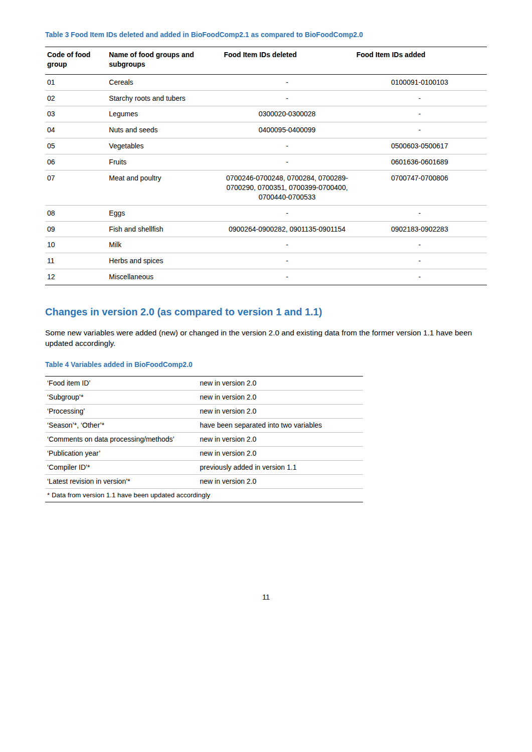Table 3 Food Item IDs deleted and added in BioFoodComp2.1 as compared to BioFoodComp2.0
| Code of food group | Name of food groups and subgroups | Food Item IDs deleted | Food Item IDs added |
| --- | --- | --- | --- |
| 01 | Cereals | - | 0100091-0100103 |
| 02 | Starchy roots and tubers | - | - |
| 03 | Legumes | 0300020-0300028 | - |
| 04 | Nuts and seeds | 0400095-0400099 | - |
| 05 | Vegetables | - | 0500603-0500617 |
| 06 | Fruits | - | 0601636-0601689 |
| 07 | Meat and poultry | 0700246-0700248, 0700284, 0700289-0700290, 0700351, 0700399-0700400, 0700440-0700533 | 0700747-0700806 |
| 08 | Eggs | - | - |
| 09 | Fish and shellfish | 0900264-0900282, 0901135-0901154 | 0902183-0902283 |
| 10 | Milk | - | - |
| 11 | Herbs and spices | - | - |
| 12 | Miscellaneous | - | - |
Changes in version 2.0 (as compared to version 1 and 1.1)
Some new variables were added (new) or changed in the version 2.0 and existing data from the former version 1.1 have been updated accordingly.
Table 4 Variables added in BioFoodComp2.0
| ‘Food item ID’ | new in version 2.0 |
| ‘Subgroup’* | new in version 2.0 |
| ‘Processing’ | new in version 2.0 |
| ‘Season’*, ‘Other’* | have been separated into two variables |
| ‘Comments on data processing/methods’ | new in version 2.0 |
| ‘Publication year’ | new in version 2.0 |
| ‘Compiler ID’* | previously added in version 1.1 |
| ‘Latest revision in version’* | new in version 2.0 |
| * Data from version 1.1 have been updated accordingly |
11